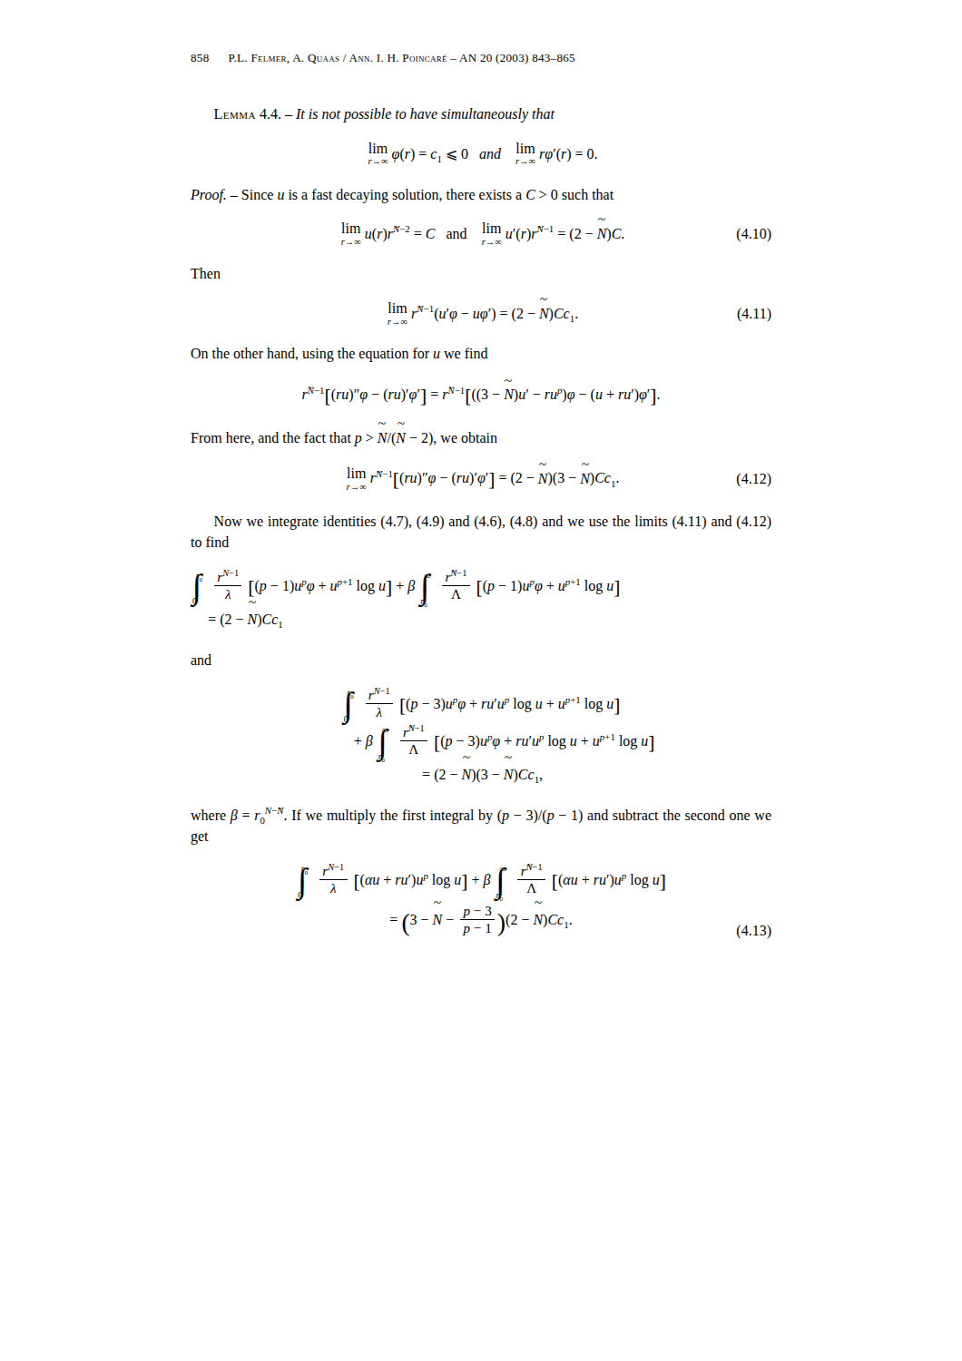858 P.L. Felmer, A. Quaas / Ann. I. H. Poincaré – AN 20 (2003) 843–865
Lemma 4.4. – It is not possible to have simultaneously that
lim r→∞φ(r) = c1 ⩽ 0 and lim r→∞rφ′(r) = 0.
Proof. – Since u is a fast decaying solution, there exists a C > 0 such that
lim r→∞u(r)rN−2 = C and lim r→∞u′(r)rN−1 = (2 − N)C. (4.10)
Then
lim r→∞rN−1(u′φ − uφ′) = (2 − N)Cc1. (4.11)
On the other hand, using the equation for u we find
rN−1[(ru)″φ − (ru)′φ′] = rN−1[((3 − N)u′ − rup)φ − (u + ru′)φ′].
From here, and the fact that p > N/(N − 2), we obtain
lim r→∞rN−1[(ru)″φ − (ru)′φ′] = (2 − N)(3 − N)Cc1. (4.12)
Now we integrate identities (4.7), (4.9) and (4.6), (4.8) and we use the limits (4.11) and (4.12) to find
r0∫0 rN−1 λ [(p − 1)upφ + up+1 log u] + β ∞∫r0 rN−1 Λ [(p − 1)upφ + up+1 log u]
= (2 − N)Cc1
and
r0∫0 rN−1 λ [(p − 3)upφ + ru′up log u + up+1 log u]
+ β ∞∫r0 rN−1 Λ [(p − 3)upφ + ru′up log u + up+1 log u]
= (2 − N)(3 − N)Cc1,
where β = r0N−N. If we multiply the first integral by (p − 3)/(p − 1) and subtract the second one we get
r0∫0 rN−1 λ [(αu + ru′)up log u] + β ∞∫r0 rN−1 Λ [(αu + ru′)up log u]
= (3 − N − p − 3 p − 1)(2 − N)Cc1. (4.13)